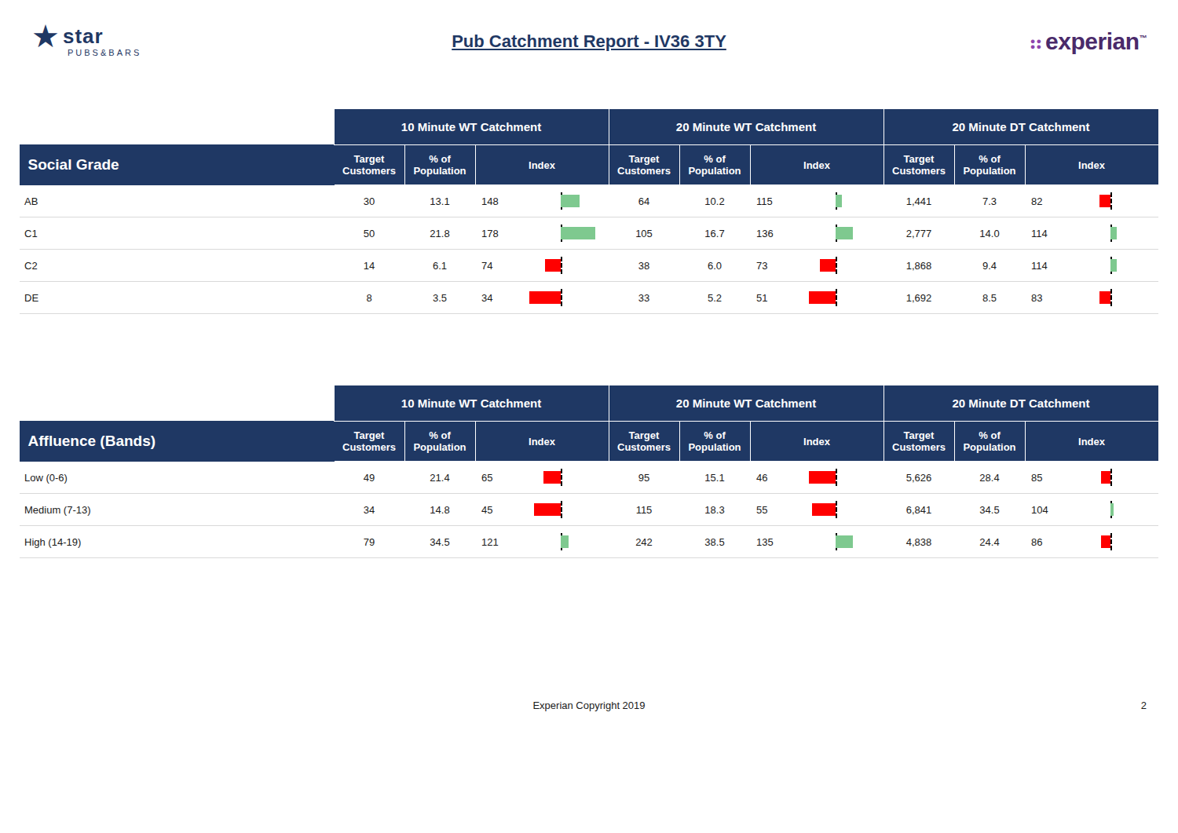★star
PUBS&BARS
Pub Catchment Report - IV36 3TY
●●
●●experian™
| | 10 Minute WT Catchment | 20 Minute WT Catchment | 20 Minute DT Catchment |
| --- | --- | --- | --- |
| Social Grade | Target Customers | % of Population | Index | Target Customers | % of Population | Index | Target Customers | % of Population | Index |
| AB | 30 | 13.1 | 148 | 64 | 10.2 | 115 | 1,441 | 7.3 | 82 |
| C1 | 50 | 21.8 | 178 | 105 | 16.7 | 136 | 2,777 | 14.0 | 114 |
| C2 | 14 | 6.1 | 74 | 38 | 6.0 | 73 | 1,868 | 9.4 | 114 |
| DE | 8 | 3.5 | 34 | 33 | 5.2 | 51 | 1,692 | 8.5 | 83 |
| | 10 Minute WT Catchment | 20 Minute WT Catchment | 20 Minute DT Catchment |
| --- | --- | --- | --- |
| Affluence (Bands) | Target Customers | % of Population | Index | Target Customers | % of Population | Index | Target Customers | % of Population | Index |
| Low (0-6) | 49 | 21.4 | 65 | 95 | 15.1 | 46 | 5,626 | 28.4 | 85 |
| Medium (7-13) | 34 | 14.8 | 45 | 115 | 18.3 | 55 | 6,841 | 34.5 | 104 |
| High (14-19) | 79 | 34.5 | 121 | 242 | 38.5 | 135 | 4,838 | 24.4 | 86 |
Experian Copyright 2019
2